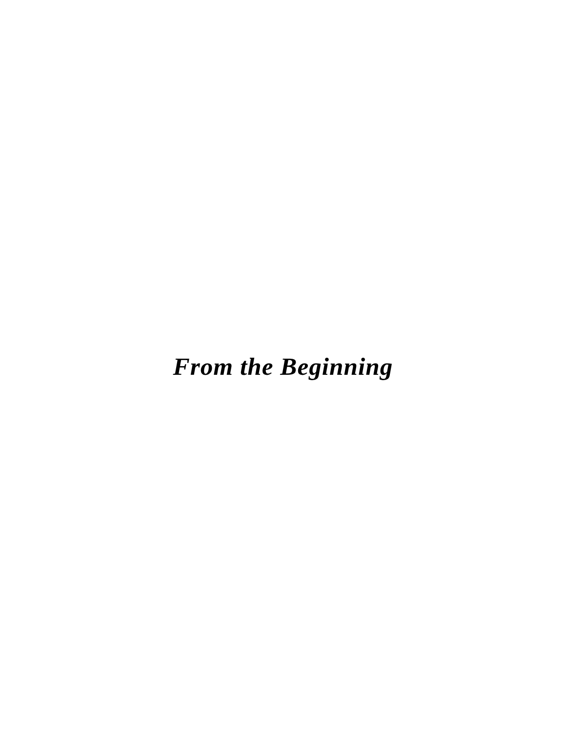From the Beginning